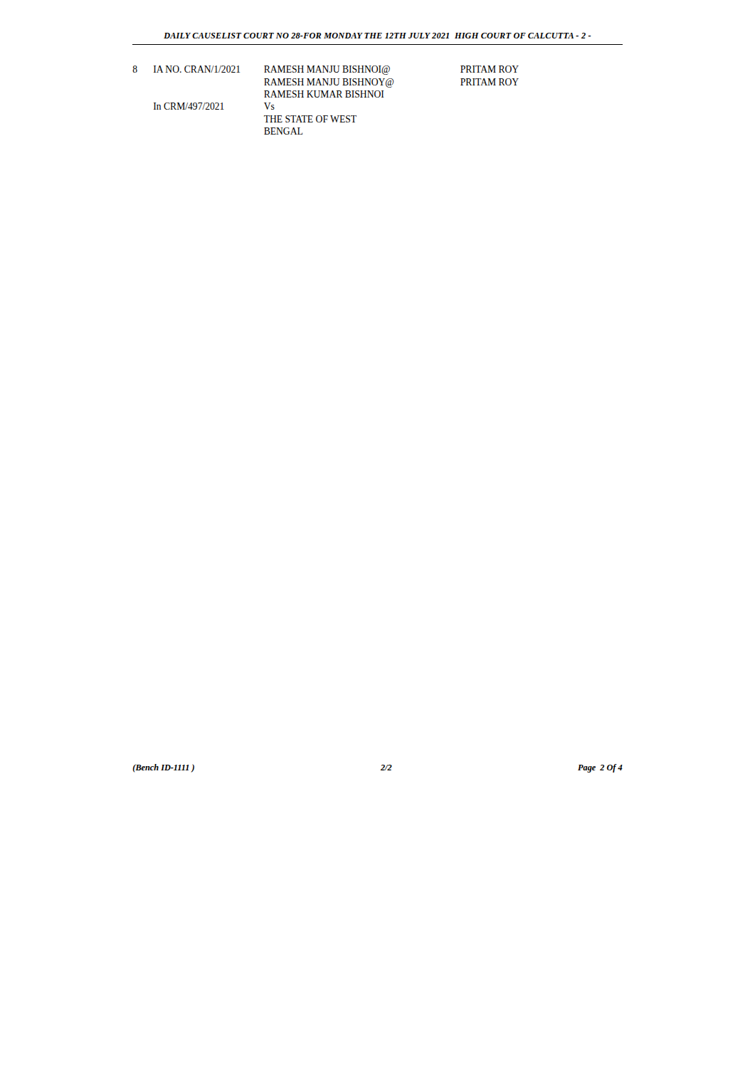DAILY CAUSELIST COURT NO 28-FOR MONDAY THE 12TH JULY 2021 HIGH COURT OF CALCUTTA - 2 -
| 8 | IA NO. CRAN/1/2021 | RAMESH MANJU BISHNOI@ RAMESH MANJU BISHNOY@ RAMESH KUMAR BISHNOI | PRITAM ROY PRITAM ROY |
| | In CRM/497/2021 | Vs THE STATE OF WEST BENGAL | |
(Bench ID-1111 ) 2/2 Page 2 Of 4